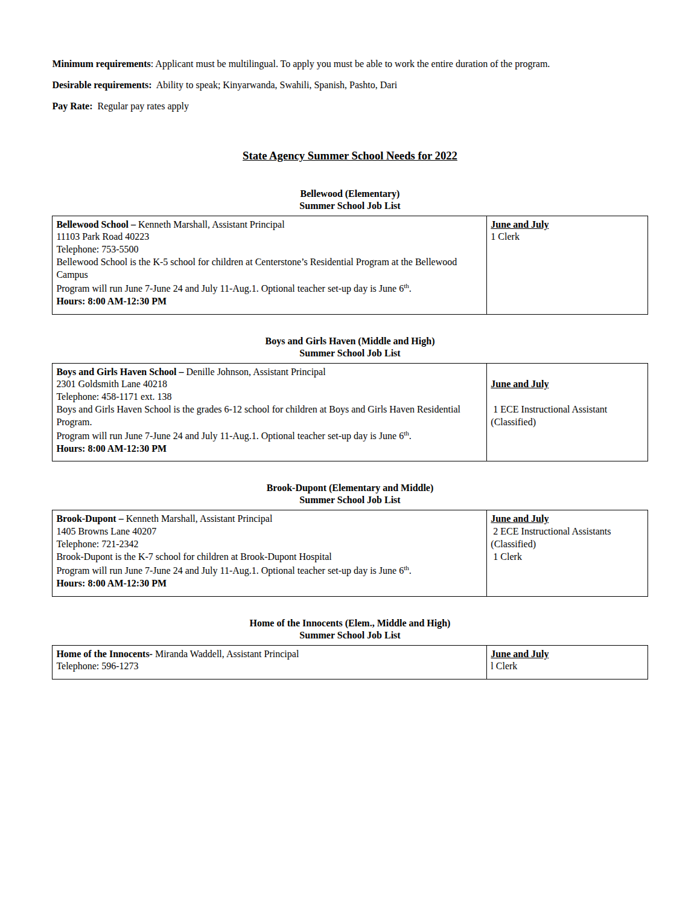Minimum requirements: Applicant must be multilingual. To apply you must be able to work the entire duration of the program.
Desirable requirements: Ability to speak; Kinyarwanda, Swahili, Spanish, Pashto, Dari
Pay Rate: Regular pay rates apply
State Agency Summer School Needs for 2022
Bellewood (Elementary)Summer School Job List
| Bellewood School – Kenneth Marshall, Assistant Principal 11103 Park Road 40223 Telephone: 753-5500 Bellewood School is the K-5 school for children at Centerstone’s Residential Program at the Bellewood Campus Program will run June 7-June 24 and July 11-Aug.1. Optional teacher set-up day is June 6 th . Hours: 8:00 AM-12:30 PM | June and July 1 Clerk |
Boys and Girls Haven (Middle and High)Summer School Job List
| Boys and Girls Haven School – Denille Johnson, Assistant Principal 2301 Goldsmith Lane 40218 Telephone: 458-1171 ext. 138 Boys and Girls Haven School is the grades 6-12 school for children at Boys and Girls Haven Residential Program. Program will run June 7-June 24 and July 11-Aug.1. Optional teacher set-up day is June 6 th . Hours: 8:00 AM-12:30 PM | June and July 1 ECE Instructional Assistant (Classified) |
Brook-Dupont (Elementary and Middle)Summer School Job List
| Brook-Dupont – Kenneth Marshall, Assistant Principal 1405 Browns Lane 40207 Telephone: 721-2342 Brook-Dupont is the K-7 school for children at Brook-Dupont Hospital Program will run June 7-June 24 and July 11-Aug.1. Optional teacher set-up day is June 6 th . Hours: 8:00 AM-12:30 PM | June and July 2 ECE Instructional Assistants (Classified) 1 Clerk |
Home of the Innocents (Elem., Middle and High)Summer School Job List
| Home of the Innocents- Miranda Waddell, Assistant Principal Telephone: 596-1273 | June and July l Clerk |